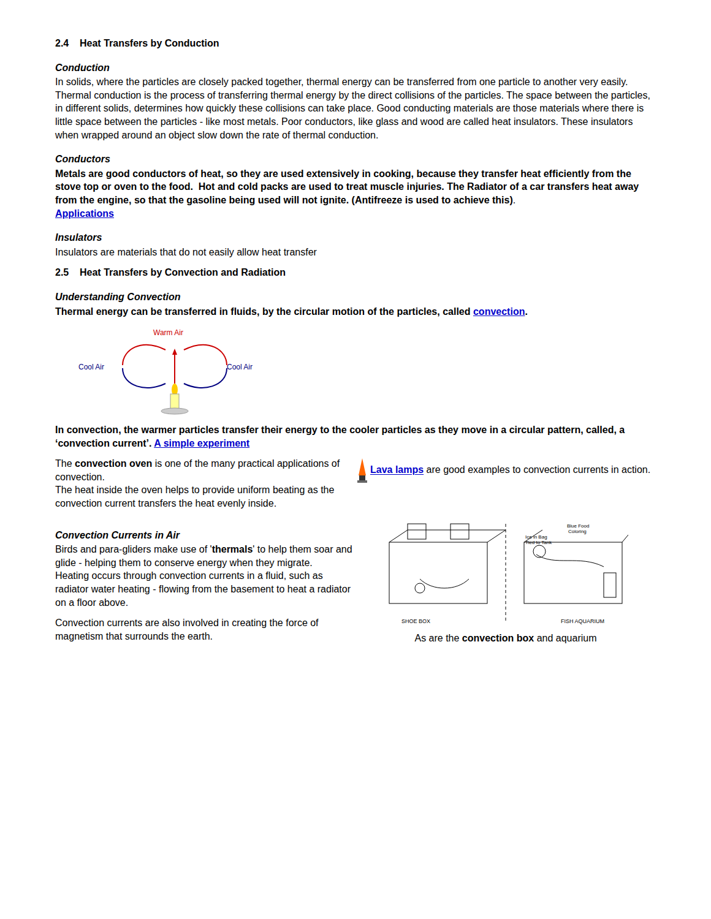2.4 Heat Transfers by Conduction
Conduction
In solids, where the particles are closely packed together, thermal energy can be transferred from one particle to another very easily. Thermal conduction is the process of transferring thermal energy by the direct collisions of the particles. The space between the particles, in different solids, determines how quickly these collisions can take place. Good conducting materials are those materials where there is little space between the particles - like most metals. Poor conductors, like glass and wood are called heat insulators. These insulators when wrapped around an object slow down the rate of thermal conduction.
Conductors
Metals are good conductors of heat, so they are used extensively in cooking, because they transfer heat efficiently from the stove top or oven to the food. Hot and cold packs are used to treat muscle injuries. The Radiator of a car transfers heat away from the engine, so that the gasoline being used will not ignite. (Antifreeze is used to achieve this).
Applications
Insulators
Insulators are materials that do not easily allow heat transfer
2.5 Heat Transfers by Convection and Radiation
Understanding Convection
Thermal energy can be transferred in fluids, by the circular motion of the particles, called convection.
In convection, the warmer particles transfer their energy to the cooler particles as they move in a circular pattern, called, a ‘convection current’. A simple experiment
| The convection oven is one of the many practical applications of convection. The heat inside the oven helps to provide uniform beating as the convection current transfers the heat evenly inside. | Lava lamps are good examples to convection currents in action. |
| Convection Currents in Air Birds and para-gliders make use of ' thermals ' to help them soar and glide - helping them to conserve energy when they migrate. Heating occurs through convection currents in a fluid, such as radiator water heating - flowing from the basement to heat a radiator on a floor above. Convection currents are also involved in creating the force of magnetism that surrounds the earth. | As are the convection box and aquarium |